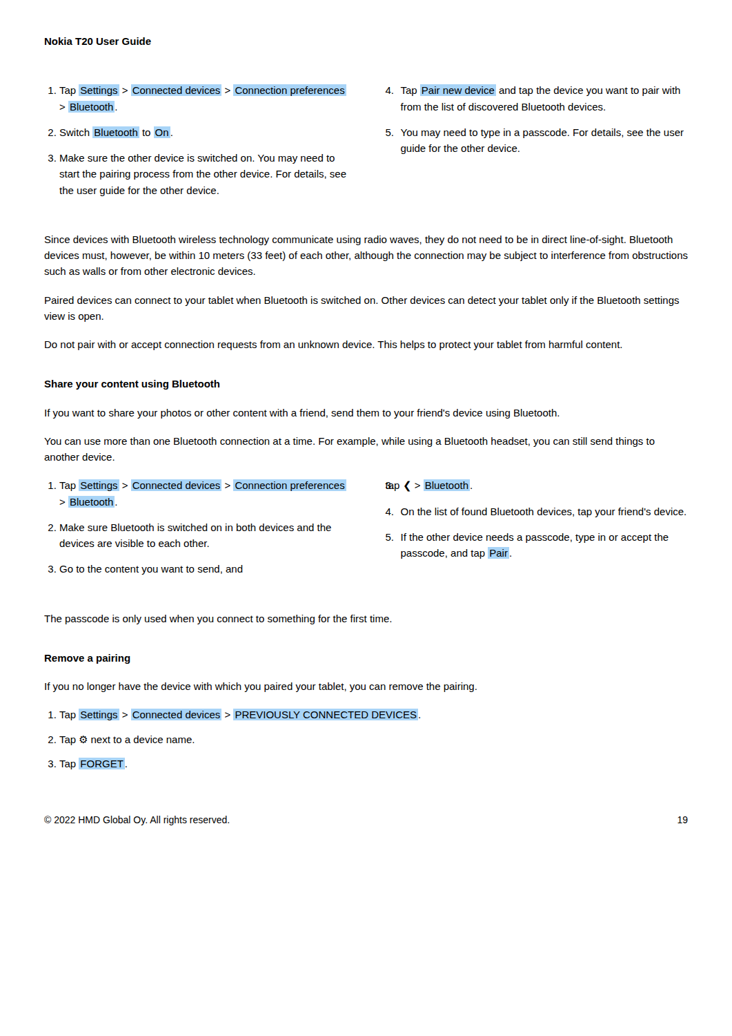Nokia T20 User Guide
Tap Settings > Connected devices > Connection preferences > Bluetooth.
Switch Bluetooth to On.
Make sure the other device is switched on. You may need to start the pairing process from the other device. For details, see the user guide for the other device.
Tap Pair new device and tap the device you want to pair with from the list of discovered Bluetooth devices.
You may need to type in a passcode. For details, see the user guide for the other device.
Since devices with Bluetooth wireless technology communicate using radio waves, they do not need to be in direct line-of-sight. Bluetooth devices must, however, be within 10 meters (33 feet) of each other, although the connection may be subject to interference from obstructions such as walls or from other electronic devices.
Paired devices can connect to your tablet when Bluetooth is switched on. Other devices can detect your tablet only if the Bluetooth settings view is open.
Do not pair with or accept connection requests from an unknown device. This helps to protect your tablet from harmful content.
Share your content using Bluetooth
If you want to share your photos or other content with a friend, send them to your friend's device using Bluetooth.
You can use more than one Bluetooth connection at a time. For example, while using a Bluetooth headset, you can still send things to another device.
Tap Settings > Connected devices > Connection preferences > Bluetooth.
Make sure Bluetooth is switched on in both devices and the devices are visible to each other.
Go to the content you want to send, and
tap ❮ > Bluetooth.
On the list of found Bluetooth devices, tap your friend's device.
If the other device needs a passcode, type in or accept the passcode, and tap Pair.
The passcode is only used when you connect to something for the first time.
Remove a pairing
If you no longer have the device with which you paired your tablet, you can remove the pairing.
Tap Settings > Connected devices > PREVIOUSLY CONNECTED DEVICES.
Tap ⚙ next to a device name.
Tap FORGET.
© 2022 HMD Global Oy. All rights reserved. 19